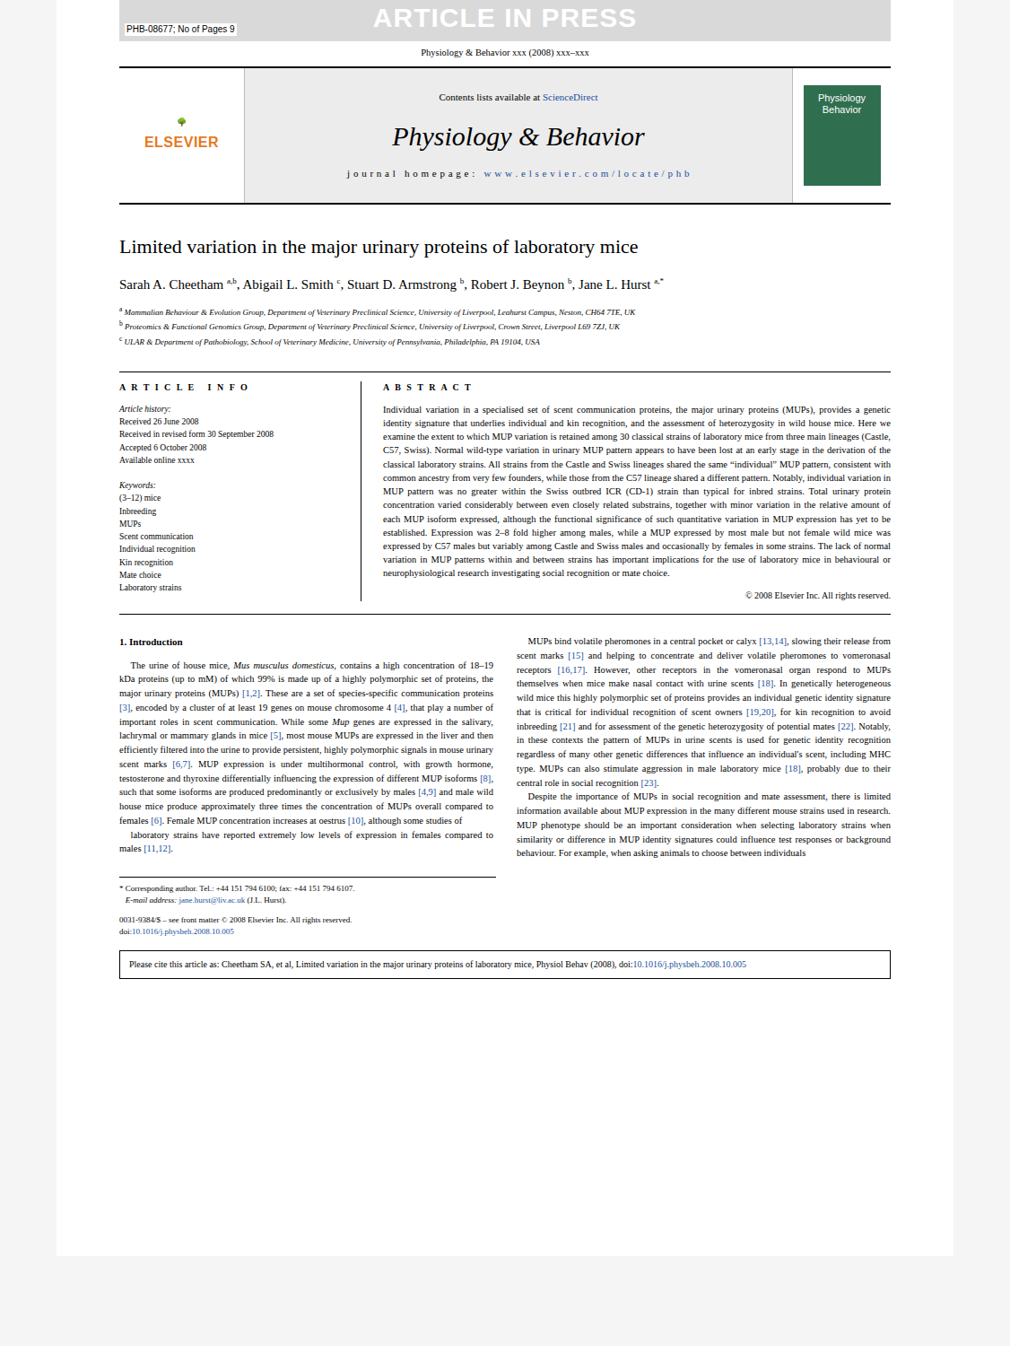ARTICLE IN PRESS
PHB-08677; No of Pages 9
Physiology & Behavior xxx (2008) xxx–xxx
🌳
ELSEVIER
Contents lists available at ScienceDirect
Physiology & Behavior
j o u r n a l h o m e p a g e : w w w . e l s e v i e r . c o m / l o c a t e / p h b
Physiology Behavior
Limited variation in the major urinary proteins of laboratory mice
Sarah A. Cheetham a,b, Abigail L. Smith c, Stuart D. Armstrong b, Robert J. Beynon b, Jane L. Hurst a,*
a Mammalian Behaviour & Evolution Group, Department of Veterinary Preclinical Science, University of Liverpool, Leahurst Campus, Neston, CH64 7TE, UK
b Proteomics & Functional Genomics Group, Department of Veterinary Preclinical Science, University of Liverpool, Crown Street, Liverpool L69 7ZJ, UK
c ULAR & Department of Pathobiology, School of Veterinary Medicine, University of Pennsylvania, Philadelphia, PA 19104, USA
A R T I C L E I N F O
Article history:
Received 26 June 2008
Received in revised form 30 September 2008
Accepted 6 October 2008
Available online xxxx
Keywords:
(3–12) mice
Inbreeding
MUPs
Scent communication
Individual recognition
Kin recognition
Mate choice
Laboratory strains
A B S T R A C T
Individual variation in a specialised set of scent communication proteins, the major urinary proteins (MUPs), provides a genetic identity signature that underlies individual and kin recognition, and the assessment of heterozygosity in wild house mice. Here we examine the extent to which MUP variation is retained among 30 classical strains of laboratory mice from three main lineages (Castle, C57, Swiss). Normal wild-type variation in urinary MUP pattern appears to have been lost at an early stage in the derivation of the classical laboratory strains. All strains from the Castle and Swiss lineages shared the same “individual” MUP pattern, consistent with common ancestry from very few founders, while those from the C57 lineage shared a different pattern. Notably, individual variation in MUP pattern was no greater within the Swiss outbred ICR (CD-1) strain than typical for inbred strains. Total urinary protein concentration varied considerably between even closely related substrains, together with minor variation in the relative amount of each MUP isoform expressed, although the functional significance of such quantitative variation in MUP expression has yet to be established. Expression was 2–8 fold higher among males, while a MUP expressed by most male but not female wild mice was expressed by C57 males but variably among Castle and Swiss males and occasionally by females in some strains. The lack of normal variation in MUP patterns within and between strains has important implications for the use of laboratory mice in behavioural or neurophysiological research investigating social recognition or mate choice.
© 2008 Elsevier Inc. All rights reserved.
1. Introduction
The urine of house mice, Mus musculus domesticus, contains a high concentration of 18–19 kDa proteins (up to mM) of which 99% is made up of a highly polymorphic set of proteins, the major urinary proteins (MUPs) [1,2]. These are a set of species-specific communication proteins [3], encoded by a cluster of at least 19 genes on mouse chromosome 4 [4], that play a number of important roles in scent communication. While some Mup genes are expressed in the salivary, lachrymal or mammary glands in mice [5], most mouse MUPs are expressed in the liver and then efficiently filtered into the urine to provide persistent, highly polymorphic signals in mouse urinary scent marks [6,7]. MUP expression is under multihormonal control, with growth hormone, testosterone and thyroxine differentially influencing the expression of different MUP isoforms [8], such that some isoforms are produced predominantly or exclusively by males [4,9] and male wild house mice produce approximately three times the concentration of MUPs overall compared to females [6]. Female MUP concentration increases at oestrus [10], although some studies of
laboratory strains have reported extremely low levels of expression in females compared to males [11,12].
MUPs bind volatile pheromones in a central pocket or calyx [13,14], slowing their release from scent marks [15] and helping to concentrate and deliver volatile pheromones to vomeronasal receptors [16,17]. However, other receptors in the vomeronasal organ respond to MUPs themselves when mice make nasal contact with urine scents [18]. In genetically heterogeneous wild mice this highly polymorphic set of proteins provides an individual genetic identity signature that is critical for individual recognition of scent owners [19,20], for kin recognition to avoid inbreeding [21] and for assessment of the genetic heterozygosity of potential mates [22]. Notably, in these contexts the pattern of MUPs in urine scents is used for genetic identity recognition regardless of many other genetic differences that influence an individual's scent, including MHC type. MUPs can also stimulate aggression in male laboratory mice [18], probably due to their central role in social recognition [23].
Despite the importance of MUPs in social recognition and mate assessment, there is limited information available about MUP expression in the many different mouse strains used in research. MUP phenotype should be an important consideration when selecting laboratory strains when similarity or difference in MUP identity signatures could influence test responses or background behaviour. For example, when asking animals to choose between individuals
* Corresponding author. Tel.: +44 151 794 6100; fax: +44 151 794 6107.
E-mail address: jane.hurst@liv.ac.uk (J.L. Hurst).
0031-9384/$ – see front matter © 2008 Elsevier Inc. All rights reserved.
doi:10.1016/j.physbeh.2008.10.005
Please cite this article as: Cheetham SA, et al, Limited variation in the major urinary proteins of laboratory mice, Physiol Behav (2008), doi:10.1016/j.physbeh.2008.10.005